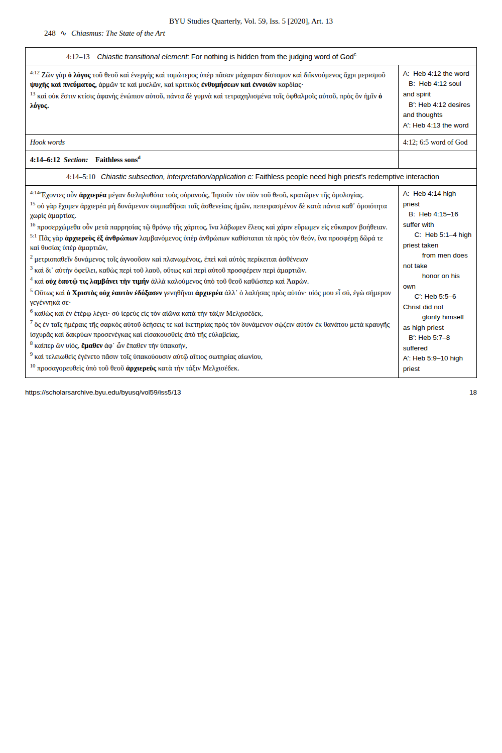BYU Studies Quarterly, Vol. 59, Iss. 5 [2020], Art. 13
248∿Chiasmus: The State of the Art
| 4:12–13 Chiastic transitional element: For nothing is hidden from the judging word of God c |
| 4:12 Ζῶν γὰρ ὁ λόγος τοῦ θεοῦ καὶ ἐνεργὴς καὶ τομώτερος ὑπὲρ πᾶσαν μάχαιραν δίστομον καὶ διϊκνούμενος ἄχρι μερισμοῦ ψυχῆς καὶ πνεύματος, ἁρμῶν τε καὶ μυελῶν, καὶ κριτικὸς ἐνθυμήσεων καὶ ἐννοιῶν καρδίας· 13 καὶ οὐκ ἔστιν κτίσις ἀφανὴς ἐνώπιον αὐτοῦ, πάντα δὲ γυμνὰ καὶ τετραχηλισμένα τοῖς ὀφθαλμοῖς αὐτοῦ, πρὸς ὃν ἡμῖν ὁ λόγος. | A: Heb 4:12 the word B: Heb 4:12 soul and spirit B′: Heb 4:12 desires and thoughts A′: Heb 4:13 the word |
| Hook words | 4:12; 6:5 word of God |
| 4:14–6:12 Section: Faithless sons d | |
| 4:14–5:10 Chiastic subsection, interpretation/application c: Faithless people need high priest's redemptive interaction |
| 4:14 Ἔχοντες οὖν ἀρχιερέα μέγαν διεληλυθότα τοὺς οὐρανούς, Ἰησοῦν τὸν υἱὸν τοῦ θεοῦ, κρατῶμεν τῆς ὁμολογίας. 15 οὐ γὰρ ἔχομεν ἀρχιερέα μὴ δυνάμενον συμπαθῆσαι ταῖς ἀσθενείαις ἡμῶν, πεπειρασμένον δὲ κατὰ πάντα καθ᾽ ὁμοιότητα χωρὶς ἁμαρτίας. 16 προσερχώμεθα οὖν μετὰ παρρησίας τῷ θρόνῳ τῆς χάριτος, ἵνα λάβωμεν ἔλεος καὶ χάριν εὕρωμεν εἰς εὔκαιρον βοήθειαν. 5:1 Πᾶς γὰρ ἀρχιερεὺς ἐξ ἀνθρώπων λαμβανόμενος ὑπὲρ ἀνθρώπων καθίσταται τὰ πρὸς τὸν θεόν, ἵνα προσφέρῃ δῶρά τε καὶ θυσίας ὑπὲρ ἁμαρτιῶν, 2 μετριοπαθεῖν δυνάμενος τοῖς ἀγνοοῦσιν καὶ πλανωμένοις, ἐπεὶ καὶ αὐτὸς περίκειται ἀσθένειαν 3 καὶ δι᾽ αὐτὴν ὀφείλει, καθὼς περὶ τοῦ λαοῦ, οὕτως καὶ περὶ αὐτοῦ προσφέρειν περὶ ἁμαρτιῶν. 4 καὶ οὐχ ἑαυτῷ τις λαμβάνει τὴν τιμήν ἀλλὰ καλούμενος ὑπὸ τοῦ θεοῦ καθώσπερ καὶ Ἀαρών. 5 Οὕτως καὶ ὁ Χριστὸς οὐχ ἑαυτὸν ἐδόξασεν γενηθῆναι ἀρχιερέα ἀλλ᾽ ὁ λαλήσας πρὸς αὐτόν· υἱός μου εἶ σύ, ἐγὼ σήμερον γεγέννηκά σε· 6 καθὼς καὶ ἐν ἑτέρῳ λέγει· σὺ ἱερεὺς εἰς τὸν αἰῶνα κατὰ τὴν τάξιν Μελχισέδεκ, 7 ὃς ἐν ταῖς ἡμέραις τῆς σαρκὸς αὐτοῦ δεήσεις τε καὶ ἱκετηρίας πρὸς τὸν δυνάμενον σῴζειν αὐτὸν ἐκ θανάτου μετὰ κραυγῆς ἰσχυρᾶς καὶ δακρύων προσενέγκας καὶ εἰσακουσθεὶς ἀπὸ τῆς εὐλαβείας, 8 καίπερ ὢν υἱός, ἔμαθεν ἀφ᾽ ὧν ἔπαθεν τὴν ὑπακοήν, 9 καὶ τελειωθεὶς ἐγένετο πᾶσιν τοῖς ὑπακούουσιν αὐτῷ αἴτιος σωτηρίας αἰωνίου, 10 προσαγορευθεὶς ὑπὸ τοῦ θεοῦ ἀρχιερεὺς κατὰ τὴν τάξιν Μελχισέδεκ. | A: Heb 4:14 high priest B: Heb 4:15–16 suffer with C: Heb 5:1–4 high priest taken from men does not take honor on his own C′: Heb 5:5–6 Christ did not glorify himself as high priest B′: Heb 5:7–8 suffered A′: Heb 5:9–10 high priest |
https://scholarsarchive.byu.edu/byusq/vol59/iss5/13 18